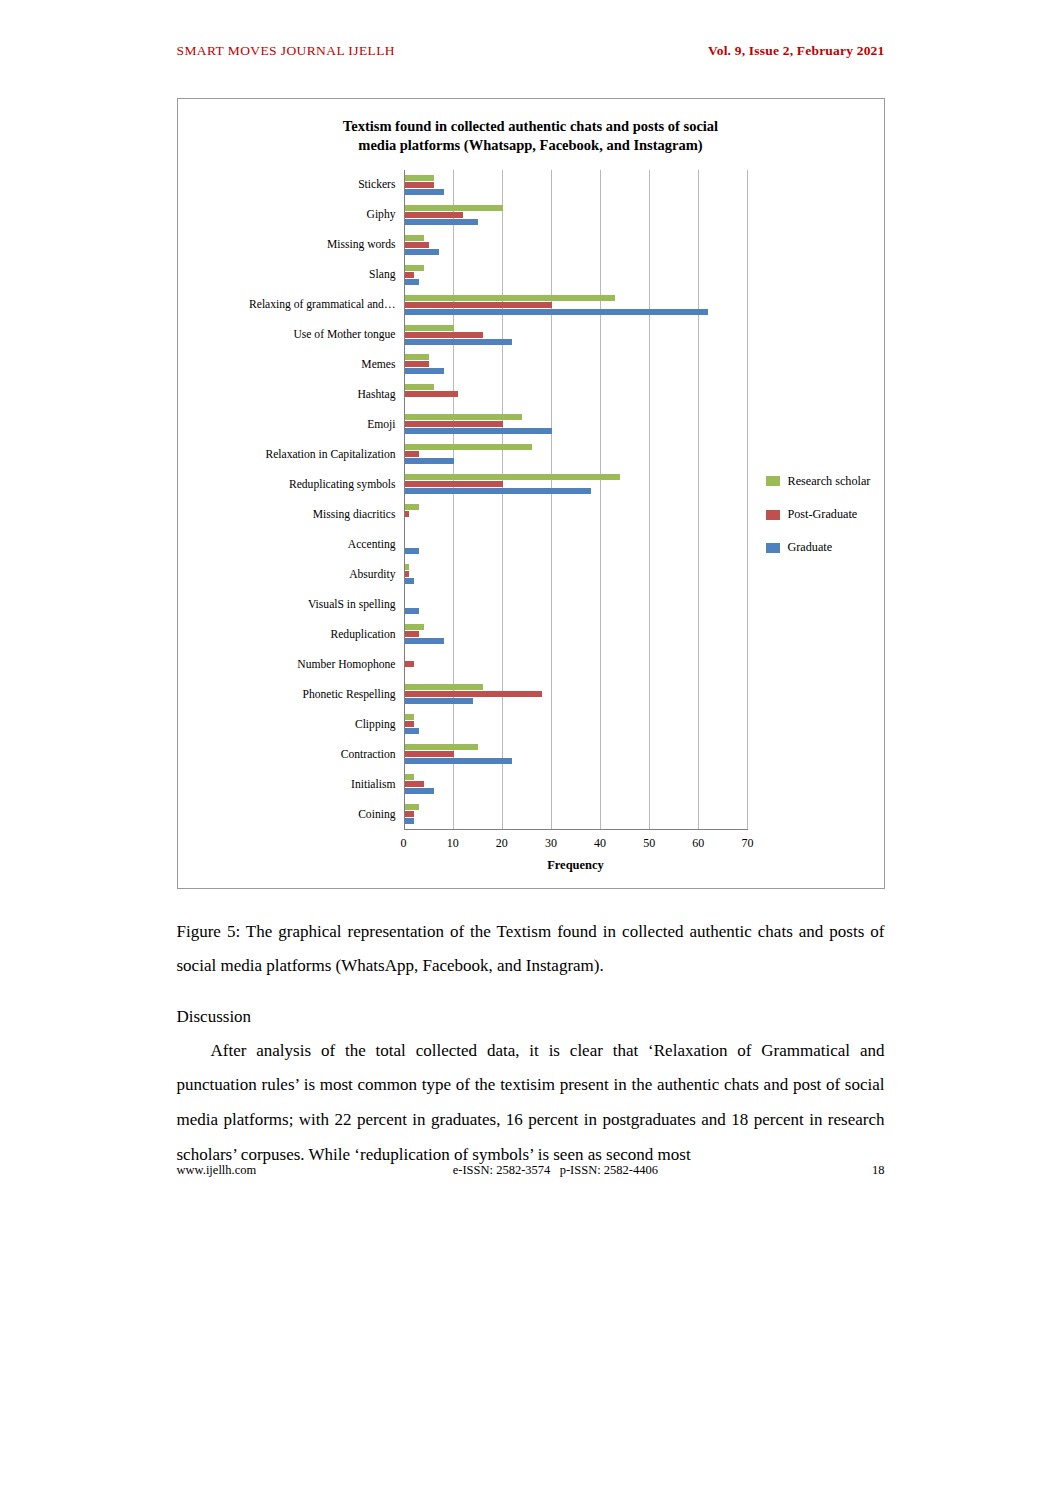SMART MOVES JOURNAL IJELLH
Vol. 9, Issue 2, February 2021
Textism found in collected authentic chats and posts of social
media platforms (Whatsapp, Facebook, and Instagram)
Stickers
Giphy
Missing words
Slang
Relaxing of grammatical and…
Use of Mother tongue
Memes
Hashtag
Emoji
Relaxation in Capitalization
Reduplicating symbols
Missing diacritics
Accenting
Absurdity
VisualS in spelling
Reduplication
Number Homophone
Phonetic Respelling
Clipping
Contraction
Initialism
Coining
Research scholar
Post-Graduate
Graduate
0 10 20 30 40 50 60 70
Frequency
Figure 5: The graphical representation of the Textism found in collected authentic chats and posts of social media platforms (WhatsApp, Facebook, and Instagram).
Discussion
After analysis of the total collected data, it is clear that ‘Relaxation of Grammatical and punctuation rules’ is most common type of the textisim present in the authentic chats and post of social media platforms; with 22 percent in graduates, 16 percent in postgraduates and 18 percent in research scholars’ corpuses. While ‘reduplication of symbols’ is seen as second most
www.ijellh.com
e-ISSN: 2582-3574 p-ISSN: 2582-4406
18